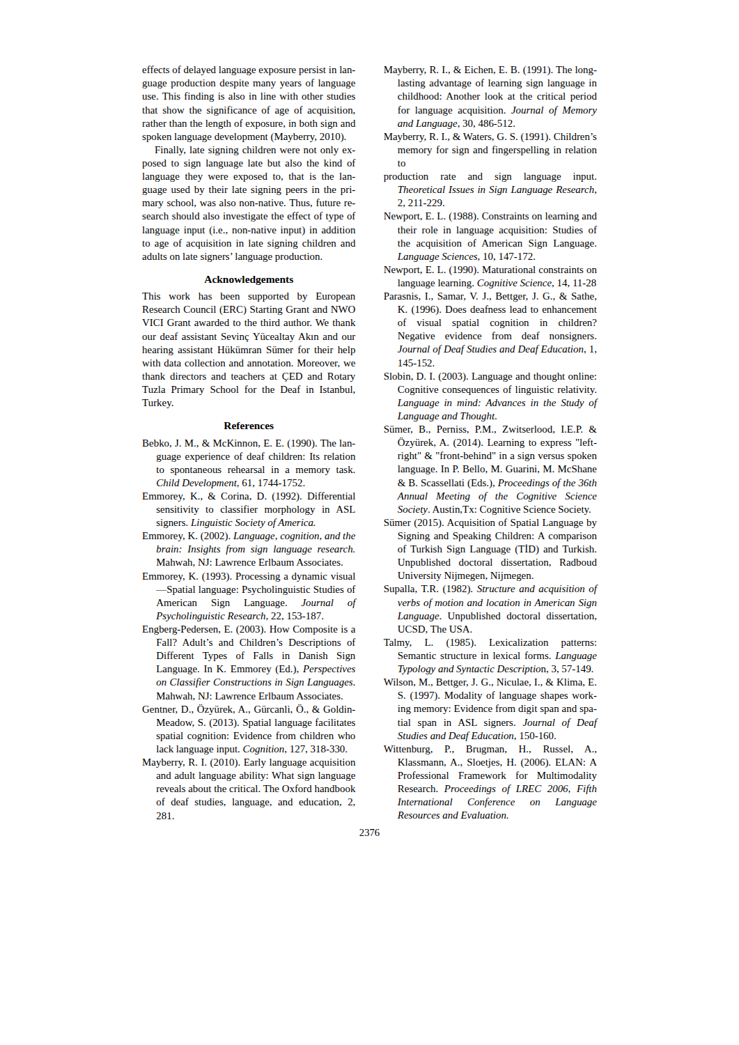effects of delayed language exposure persist in language production despite many years of language use. This finding is also in line with other studies that show the significance of age of acquisition, rather than the length of exposure, in both sign and spoken language development (Mayberry, 2010).
Finally, late signing children were not only exposed to sign language late but also the kind of language they were exposed to, that is the language used by their late signing peers in the primary school, was also non-native. Thus, future research should also investigate the effect of type of language input (i.e., non-native input) in addition to age of acquisition in late signing children and adults on late signers’ language production.
Acknowledgements
This work has been supported by European Research Council (ERC) Starting Grant and NWO VICI Grant awarded to the third author. We thank our deaf assistant Sevinç Yücealtay Akın and our hearing assistant Hükümran Sümer for their help with data collection and annotation. Moreover, we thank directors and teachers at ÇED and Rotary Tuzla Primary School for the Deaf in Istanbul, Turkey.
References
Bebko, J. M., & McKinnon, E. E. (1990). The language experience of deaf children: Its relation to spontaneous rehearsal in a memory task. Child Development, 61, 1744-1752.
Emmorey, K., & Corina, D. (1992). Differential sensitivity to classifier morphology in ASL signers. Linguistic Society of America.
Emmorey, K. (2002). Language, cognition, and the brain: Insights from sign language research. Mahwah, NJ: Lawrence Erlbaum Associates.
Emmorey, K. (1993). Processing a dynamic visual—Spatial language: Psycholinguistic Studies of American Sign Language. Journal of Psycholinguistic Research, 22, 153-187.
Engberg-Pedersen, E. (2003). How Composite is a Fall? Adult’s and Children’s Descriptions of Different Types of Falls in Danish Sign Language. In K. Emmorey (Ed.), Perspectives on Classifier Constructions in Sign Languages. Mahwah, NJ: Lawrence Erlbaum Associates.
Gentner, D., Özyürek, A., Gürcanli, Ö., & Goldin-Meadow, S. (2013). Spatial language facilitates spatial cognition: Evidence from children who lack language input. Cognition, 127, 318-330.
Mayberry, R. I. (2010). Early language acquisition and adult language ability: What sign language reveals about the critical. The Oxford handbook of deaf studies, language, and education, 2, 281.
Mayberry, R. I., & Eichen, E. B. (1991). The long-lasting advantage of learning sign language in childhood: Another look at the critical period for language acquisition. Journal of Memory and Language, 30, 486-512.
Mayberry, R. I., & Waters, G. S. (1991). Children’s memory for sign and fingerspelling in relation to
production rate and sign language input. Theoretical Issues in Sign Language Research, 2, 211-229.
Newport, E. L. (1988). Constraints on learning and their role in language acquisition: Studies of the acquisition of American Sign Language. Language Sciences, 10, 147-172.
Newport, E. L. (1990). Maturational constraints on language learning. Cognitive Science, 14, 11-28
Parasnis, I., Samar, V. J., Bettger, J. G., & Sathe, K. (1996). Does deafness lead to enhancement of visual spatial cognition in children? Negative evidence from deaf nonsigners. Journal of Deaf Studies and Deaf Education, 1, 145-152.
Slobin, D. I. (2003). Language and thought online: Cognitive consequences of linguistic relativity. Language in mind: Advances in the Study of Language and Thought.
Sümer, B., Perniss, P.M., Zwitserlood, I.E.P. & Özyürek, A. (2014). Learning to express "left-right" & "front-behind" in a sign versus spoken language. In P. Bello, M. Guarini, M. McShane & B. Scassellati (Eds.), Proceedings of the 36th Annual Meeting of the Cognitive Science Society. Austin,Tx: Cognitive Science Society.
Sümer (2015). Acquisition of Spatial Language by Signing and Speaking Children: A comparison of Turkish Sign Language (TİD) and Turkish. Unpublished doctoral dissertation, Radboud University Nijmegen, Nijmegen.
Supalla, T.R. (1982). Structure and acquisition of verbs of motion and location in American Sign Language. Unpublished doctoral dissertation, UCSD, The USA.
Talmy, L. (1985). Lexicalization patterns: Semantic structure in lexical forms. Language Typology and Syntactic Description, 3, 57-149.
Wilson, M., Bettger, J. G., Niculae, I., & Klima, E. S. (1997). Modality of language shapes working memory: Evidence from digit span and spatial span in ASL signers. Journal of Deaf Studies and Deaf Education, 150-160.
Wittenburg, P., Brugman, H., Russel, A., Klassmann, A., Sloetjes, H. (2006). ELAN: A Professional Framework for Multimodality Research. Proceedings of LREC 2006, Fifth International Conference on Language Resources and Evaluation.
2376